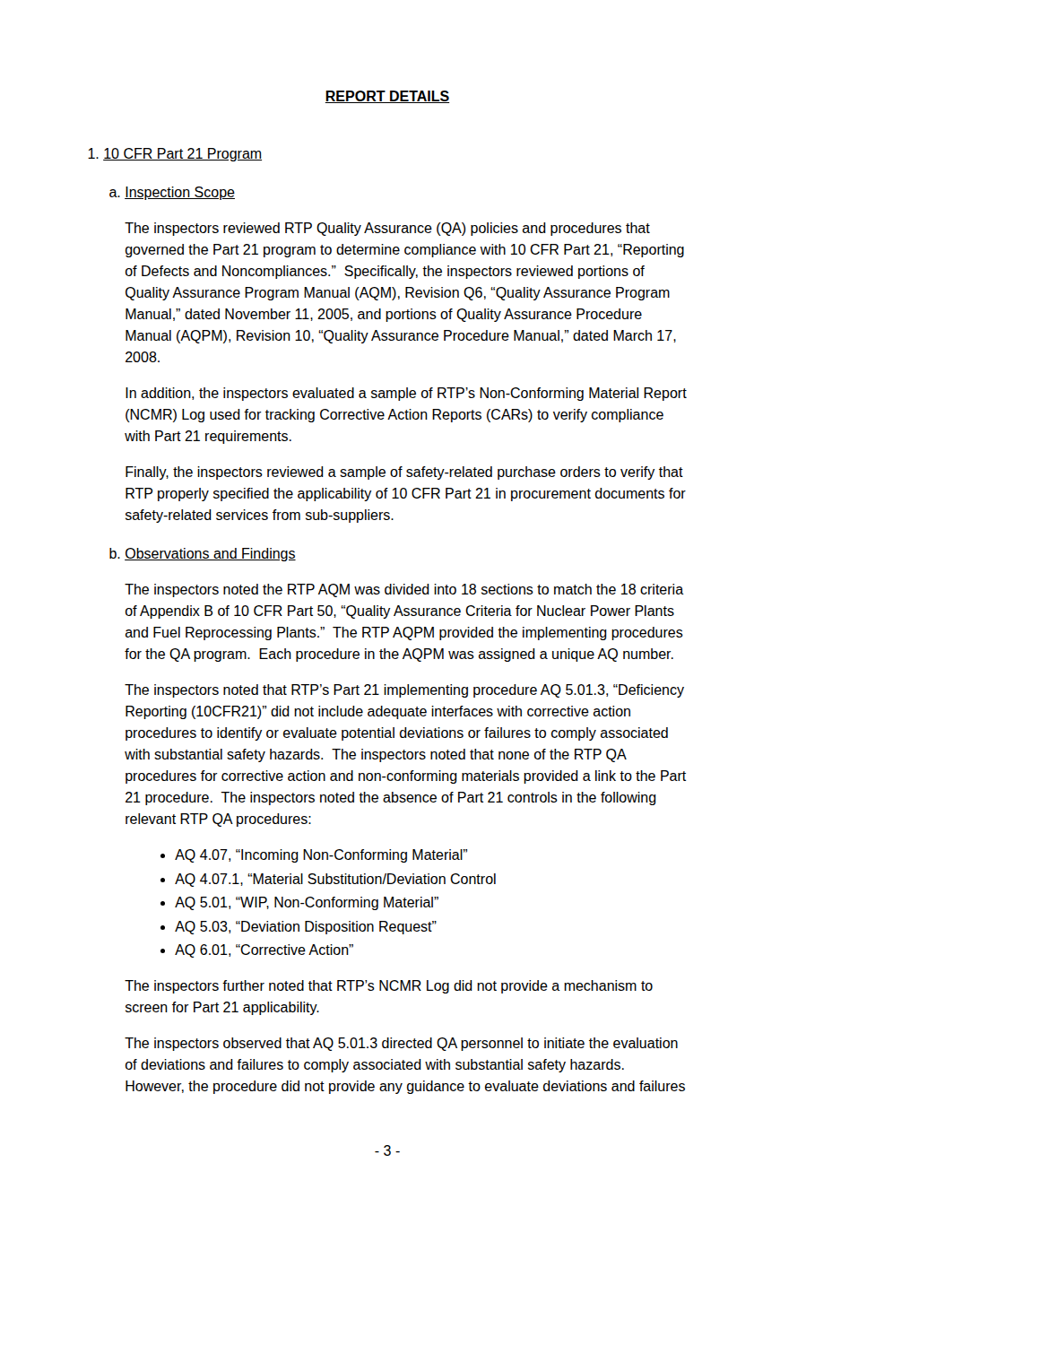REPORT DETAILS
10 CFR Part 21 Program
Inspection Scope
The inspectors reviewed RTP Quality Assurance (QA) policies and procedures that governed the Part 21 program to determine compliance with 10 CFR Part 21, “Reporting of Defects and Noncompliances.” Specifically, the inspectors reviewed portions of Quality Assurance Program Manual (AQM), Revision Q6, “Quality Assurance Program Manual,” dated November 11, 2005, and portions of Quality Assurance Procedure Manual (AQPM), Revision 10, “Quality Assurance Procedure Manual,” dated March 17, 2008.
In addition, the inspectors evaluated a sample of RTP’s Non-Conforming Material Report (NCMR) Log used for tracking Corrective Action Reports (CARs) to verify compliance with Part 21 requirements.
Finally, the inspectors reviewed a sample of safety-related purchase orders to verify that RTP properly specified the applicability of 10 CFR Part 21 in procurement documents for safety-related services from sub-suppliers.
Observations and Findings
The inspectors noted the RTP AQM was divided into 18 sections to match the 18 criteria of Appendix B of 10 CFR Part 50, “Quality Assurance Criteria for Nuclear Power Plants and Fuel Reprocessing Plants.” The RTP AQPM provided the implementing procedures for the QA program. Each procedure in the AQPM was assigned a unique AQ number.
The inspectors noted that RTP’s Part 21 implementing procedure AQ 5.01.3, “Deficiency Reporting (10CFR21)” did not include adequate interfaces with corrective action procedures to identify or evaluate potential deviations or failures to comply associated with substantial safety hazards. The inspectors noted that none of the RTP QA procedures for corrective action and non-conforming materials provided a link to the Part 21 procedure. The inspectors noted the absence of Part 21 controls in the following relevant RTP QA procedures:
AQ 4.07, “Incoming Non-Conforming Material”
AQ 4.07.1, “Material Substitution/Deviation Control
AQ 5.01, “WIP, Non-Conforming Material”
AQ 5.03, “Deviation Disposition Request”
AQ 6.01, “Corrective Action”
The inspectors further noted that RTP’s NCMR Log did not provide a mechanism to screen for Part 21 applicability.
The inspectors observed that AQ 5.01.3 directed QA personnel to initiate the evaluation of deviations and failures to comply associated with substantial safety hazards. However, the procedure did not provide any guidance to evaluate deviations and failures
- 3 -